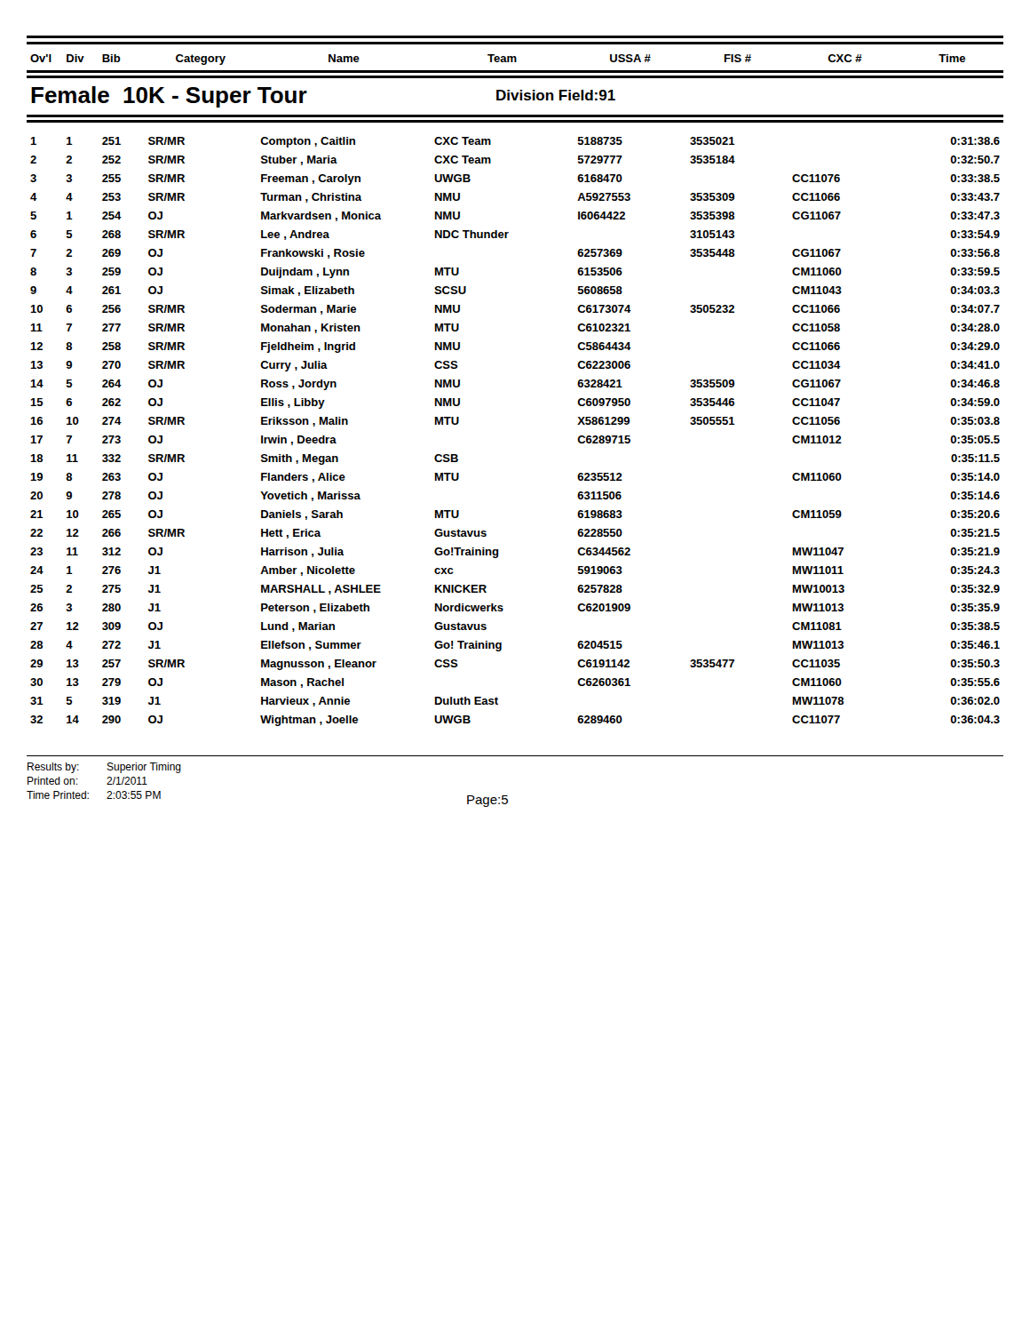| Ov'l | Div | Bib | Category | Name | Team | USSA # | FIS # | CXC # | Time |
| --- | --- | --- | --- | --- | --- | --- | --- | --- | --- |
| Female 10K - Super Tour | Division Field:91 |
| 1 | 1 | 251 | SR/MR | Compton , Caitlin | CXC Team | 5188735 | 3535021 | | 0:31:38.6 |
| 2 | 2 | 252 | SR/MR | Stuber , Maria | CXC Team | 5729777 | 3535184 | | 0:32:50.7 |
| 3 | 3 | 255 | SR/MR | Freeman , Carolyn | UWGB | 6168470 | | CC11076 | 0:33:38.5 |
| 4 | 4 | 253 | SR/MR | Turman , Christina | NMU | A5927553 | 3535309 | CC11066 | 0:33:43.7 |
| 5 | 1 | 254 | OJ | Markvardsen , Monica | NMU | I6064422 | 3535398 | CG11067 | 0:33:47.3 |
| 6 | 5 | 268 | SR/MR | Lee , Andrea | NDC Thunder | | 3105143 | | 0:33:54.9 |
| 7 | 2 | 269 | OJ | Frankowski , Rosie | | 6257369 | 3535448 | CG11067 | 0:33:56.8 |
| 8 | 3 | 259 | OJ | Duijndam , Lynn | MTU | 6153506 | | CM11060 | 0:33:59.5 |
| 9 | 4 | 261 | OJ | Simak , Elizabeth | SCSU | 5608658 | | CM11043 | 0:34:03.3 |
| 10 | 6 | 256 | SR/MR | Soderman , Marie | NMU | C6173074 | 3505232 | CC11066 | 0:34:07.7 |
| 11 | 7 | 277 | SR/MR | Monahan , Kristen | MTU | C6102321 | | CC11058 | 0:34:28.0 |
| 12 | 8 | 258 | SR/MR | Fjeldheim , Ingrid | NMU | C5864434 | | CC11066 | 0:34:29.0 |
| 13 | 9 | 270 | SR/MR | Curry , Julia | CSS | C6223006 | | CC11034 | 0:34:41.0 |
| 14 | 5 | 264 | OJ | Ross , Jordyn | NMU | 6328421 | 3535509 | CG11067 | 0:34:46.8 |
| 15 | 6 | 262 | OJ | Ellis , Libby | NMU | C6097950 | 3535446 | CC11047 | 0:34:59.0 |
| 16 | 10 | 274 | SR/MR | Eriksson , Malin | MTU | X5861299 | 3505551 | CC11056 | 0:35:03.8 |
| 17 | 7 | 273 | OJ | Irwin , Deedra | | C6289715 | | CM11012 | 0:35:05.5 |
| 18 | 11 | 332 | SR/MR | Smith , Megan | CSB | | | | 0:35:11.5 |
| 19 | 8 | 263 | OJ | Flanders , Alice | MTU | 6235512 | | CM11060 | 0:35:14.0 |
| 20 | 9 | 278 | OJ | Yovetich , Marissa | | 6311506 | | | 0:35:14.6 |
| 21 | 10 | 265 | OJ | Daniels , Sarah | MTU | 6198683 | | CM11059 | 0:35:20.6 |
| 22 | 12 | 266 | SR/MR | Hett , Erica | Gustavus | 6228550 | | | 0:35:21.5 |
| 23 | 11 | 312 | OJ | Harrison , Julia | Go!Training | C6344562 | | MW11047 | 0:35:21.9 |
| 24 | 1 | 276 | J1 | Amber , Nicolette | cxc | 5919063 | | MW11011 | 0:35:24.3 |
| 25 | 2 | 275 | J1 | MARSHALL , ASHLEE | KNICKER | 6257828 | | MW10013 | 0:35:32.9 |
| 26 | 3 | 280 | J1 | Peterson , Elizabeth | Nordicwerks | C6201909 | | MW11013 | 0:35:35.9 |
| 27 | 12 | 309 | OJ | Lund , Marian | Gustavus | | | CM11081 | 0:35:38.5 |
| 28 | 4 | 272 | J1 | Ellefson , Summer | Go! Training | 6204515 | | MW11013 | 0:35:46.1 |
| 29 | 13 | 257 | SR/MR | Magnusson , Eleanor | CSS | C6191142 | 3535477 | CC11035 | 0:35:50.3 |
| 30 | 13 | 279 | OJ | Mason , Rachel | | C6260361 | | CM11060 | 0:35:55.6 |
| 31 | 5 | 319 | J1 | Harvieux , Annie | Duluth East | | | MW11078 | 0:36:02.0 |
| 32 | 14 | 290 | OJ | Wightman , Joelle | UWGB | 6289460 | | CC11077 | 0:36:04.3 |
Results by: Superior Timing
Printed on: 2/1/2011
Time Printed: 2:03:55 PM
Page:5